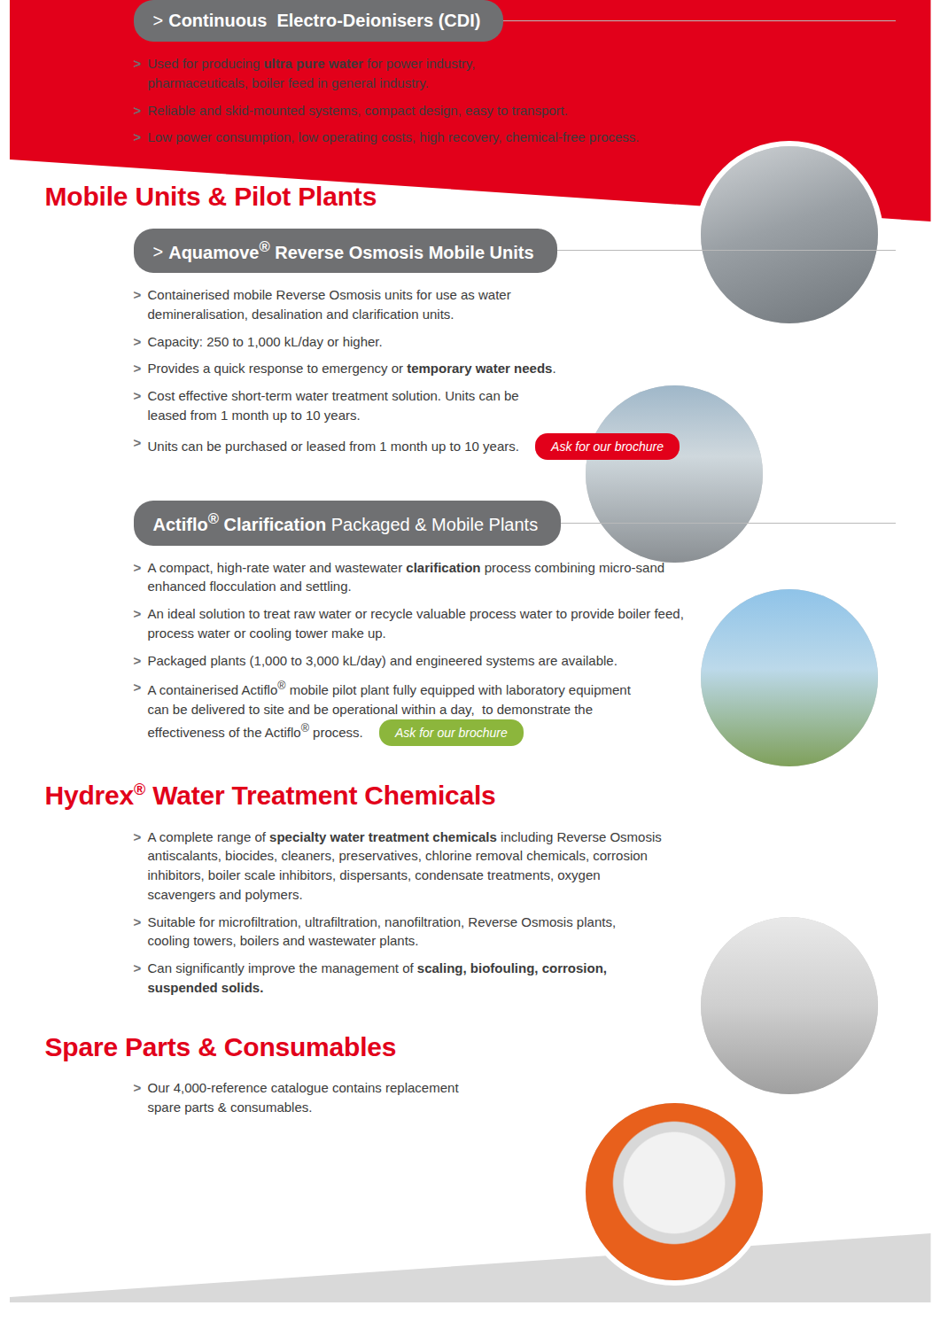>Continuous Electro-Deionisers (CDI)
Used for producing ultra pure water for power industry,
pharmaceuticals, boiler feed in general industry.
Reliable and skid-mounted systems, compact design, easy to transport.
Low power consumption, low operating costs, high recovery, chemical-free process.
Mobile Units & Pilot Plants
>Aquamove® Reverse Osmosis Mobile Units
Containerised mobile Reverse Osmosis units for use as water
demineralisation, desalination and clarification units.
Capacity: 250 to 1,000 kL/day or higher.
Provides a quick response to emergency or temporary water needs.
Cost effective short-term water treatment solution. Units can be
leased from 1 month up to 10 years.
Units can be purchased or leased from 1 month up to 10 years. Ask for our brochure
Actiflo® Clarification Packaged & Mobile Plants
A compact, high-rate water and wastewater clarification process combining micro-sand
enhanced flocculation and settling.
An ideal solution to treat raw water or recycle valuable process water to provide boiler feed,
process water or cooling tower make up.
Packaged plants (1,000 to 3,000 kL/day) and engineered systems are available.
A containerised Actiflo® mobile pilot plant fully equipped with laboratory equipment
can be delivered to site and be operational within a day, to demonstrate the
effectiveness of the Actiflo® process. Ask for our brochure
Hydrex® Water Treatment Chemicals
A complete range of specialty water treatment chemicals including Reverse Osmosis
antiscalants, biocides, cleaners, preservatives, chlorine removal chemicals, corrosion
inhibitors, boiler scale inhibitors, dispersants, condensate treatments, oxygen
scavengers and polymers.
Suitable for microfiltration, ultrafiltration, nanofiltration, Reverse Osmosis plants,
cooling towers, boilers and wastewater plants.
Can significantly improve the management of scaling, biofouling, corrosion,
suspended solids.
Spare Parts & Consumables
Our 4,000-reference catalogue contains replacement
spare parts & consumables.